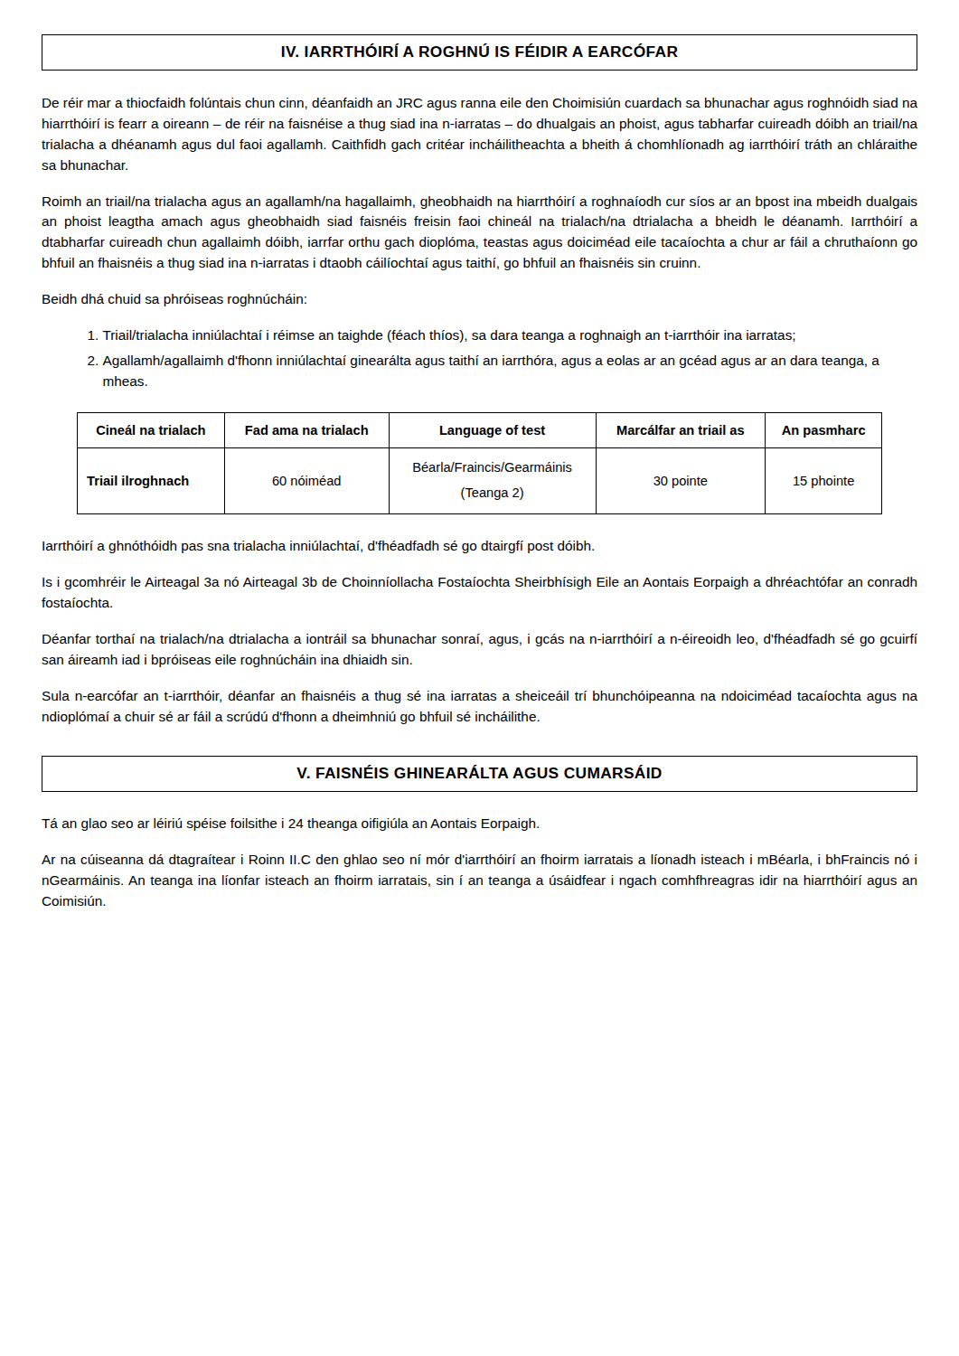IV. IARRTHÓIRÍ A ROGHNÚ IS FÉIDIR A EARCÓFAR
De réir mar a thiocfaidh folúntais chun cinn, déanfaidh an JRC agus ranna eile den Choimisiún cuardach sa bhunachar agus roghnóidh siad na hiarrthóirí is fearr a oireann – de réir na faisnéise a thug siad ina n-iarratas – do dhualgais an phoist, agus tabharfar cuireadh dóibh an triail/na trialacha a dhéanamh agus dul faoi agallamh. Caithfidh gach critéar incháilitheachta a bheith á chomhlíonadh ag iarrthóirí tráth an chláraithe sa bhunachar.
Roimh an triail/na trialacha agus an agallamh/na hagallaimh, gheobhaidh na hiarrthóirí a roghnaíodh cur síos ar an bpost ina mbeidh dualgais an phoist leagtha amach agus gheobhaidh siad faisnéis freisin faoi chineál na trialach/na dtrialacha a bheidh le déanamh. Iarrthóirí a dtabharfar cuireadh chun agallaimh dóibh, iarrfar orthu gach dioplóma, teastas agus doiciméad eile tacaíochta a chur ar fáil a chruthaíonn go bhfuil an fhaisnéis a thug siad ina n-iarratas i dtaobh cáilíochtaí agus taithí, go bhfuil an fhaisnéis sin cruinn.
Beidh dhá chuid sa phróiseas roghnúcháin:
Triail/trialacha inniúlachtaí i réimse an taighde (féach thíos), sa dara teanga a roghnaigh an t-iarrthóir ina iarratas;
Agallamh/agallaimh d'fhonn inniúlachtaí ginearálta agus taithí an iarrthóra, agus a eolas ar an gcéad agus ar an dara teanga, a mheas.
| Cineál na trialach | Fad ama na trialach | Language of test | Marcálfar an triail as | An pasmharc |
| --- | --- | --- | --- | --- |
| Triail ilroghnach | 60 nóiméad | Béarla/Fraincis/Gearmáinis (Teanga 2) | 30 pointe | 15 phointe |
Iarrthóirí a ghnóthóidh pas sna trialacha inniúlachtaí, d'fhéadfadh sé go dtairgfí post dóibh.
Is i gcomhréir le Airteagal 3a nó Airteagal 3b de Choinníollacha Fostaíochta Sheirbhísigh Eile an Aontais Eorpaigh a dhréachtófar an conradh fostaíochta.
Déanfar torthaí na trialach/na dtrialacha a iontráil sa bhunachar sonraí, agus, i gcás na n-iarrthóirí a n-éireoidh leo, d'fhéadfadh sé go gcuirfí san áireamh iad i bpróiseas eile roghnúcháin ina dhiaidh sin.
Sula n-earcófar an t-iarrthóir, déanfar an fhaisnéis a thug sé ina iarratas a sheiceáil trí bhunchóipeanna na ndoiciméad tacaíochta agus na ndioplómaí a chuir sé ar fáil a scrúdú d'fhonn a dheimhniú go bhfuil sé incháilithe.
V. FAISNÉIS GHINEARÁLTA AGUS CUMARSÁID
Tá an glao seo ar léiriú spéise foilsithe i 24 theanga oifigiúla an Aontais Eorpaigh.
Ar na cúiseanna dá dtagraítear i Roinn II.C den ghlao seo ní mór d'iarrthóirí an fhoirm iarratais a líonadh isteach i mBéarla, i bhFraincis nó i nGearmáinis. An teanga ina líonfar isteach an fhoirm iarratais, sin í an teanga a úsáidfear i ngach comhfhreagras idir na hiarrthóirí agus an Coimisiún.